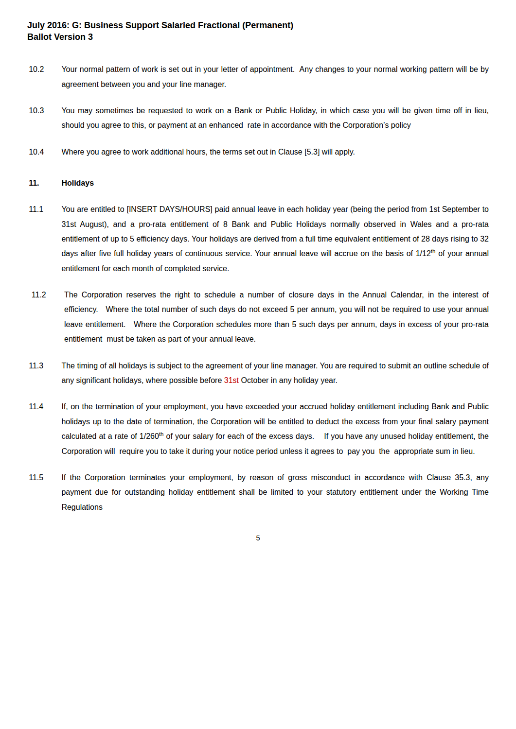July 2016: G: Business Support Salaried Fractional (Permanent)
Ballot Version 3
10.2
Your normal pattern of work is set out in your letter of appointment. Any changes to your normal working pattern will be by agreement between you and your line manager.
10.3
You may sometimes be requested to work on a Bank or Public Holiday, in which case you will be given time off in lieu, should you agree to this, or payment at an enhanced rate in accordance with the Corporation’s policy
10.4
Where you agree to work additional hours, the terms set out in Clause [5.3] will apply.
11. Holidays
11.1
You are entitled to [INSERT DAYS/HOURS] paid annual leave in each holiday year (being the period from 1st September to 31st August), and a pro-rata entitlement of 8 Bank and Public Holidays normally observed in Wales and a pro-rata entitlement of up to 5 efficiency days. Your holidays are derived from a full time equivalent entitlement of 28 days rising to 32 days after five full holiday years of continuous service. Your annual leave will accrue on the basis of 1/12th of your annual entitlement for each month of completed service.
11.2
The Corporation reserves the right to schedule a number of closure days in the Annual Calendar, in the interest of efficiency. Where the total number of such days do not exceed 5 per annum, you will not be required to use your annual leave entitlement. Where the Corporation schedules more than 5 such days per annum, days in excess of your pro-rata entitlement must be taken as part of your annual leave.
11.3
The timing of all holidays is subject to the agreement of your line manager. You are required to submit an outline schedule of any significant holidays, where possible before 31st October in any holiday year.
11.4
If, on the termination of your employment, you have exceeded your accrued holiday entitlement including Bank and Public holidays up to the date of termination, the Corporation will be entitled to deduct the excess from your final salary payment calculated at a rate of 1/260th of your salary for each of the excess days. If you have any unused holiday entitlement, the Corporation will require you to take it during your notice period unless it agrees to pay you the appropriate sum in lieu.
11.5
If the Corporation terminates your employment, by reason of gross misconduct in accordance with Clause 35.3, any payment due for outstanding holiday entitlement shall be limited to your statutory entitlement under the Working Time Regulations
5